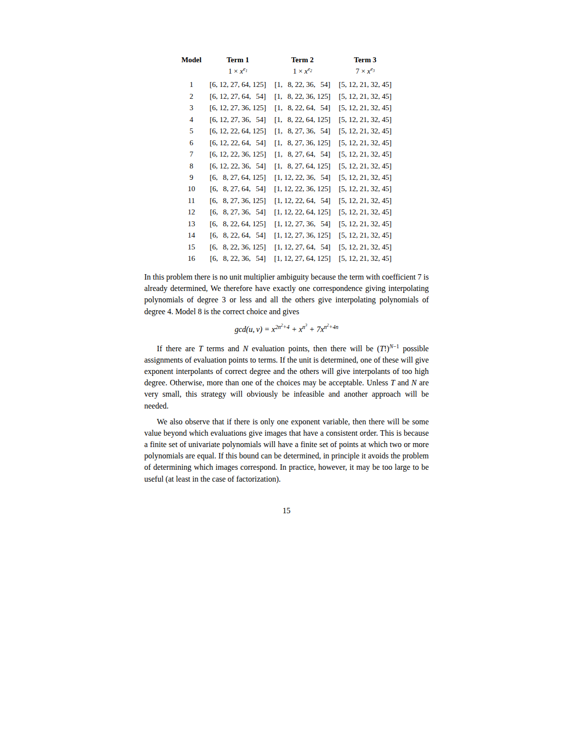| Model | Term 1 | Term 2 | Term 3 |
| --- | --- | --- | --- |
| | 1 × x e 1 | 1 × x e 2 | 7 × x e 3 |
| 1 | [6, 12, 27, 64, 125] | [1, 8, 22, 36, 54] | [5, 12, 21, 32, 45] |
| 2 | [6, 12, 27, 64, 54] | [1, 8, 22, 36, 125] | [5, 12, 21, 32, 45] |
| 3 | [6, 12, 27, 36, 125] | [1, 8, 22, 64, 54] | [5, 12, 21, 32, 45] |
| 4 | [6, 12, 27, 36, 54] | [1, 8, 22, 64, 125] | [5, 12, 21, 32, 45] |
| 5 | [6, 12, 22, 64, 125] | [1, 8, 27, 36, 54] | [5, 12, 21, 32, 45] |
| 6 | [6, 12, 22, 64, 54] | [1, 8, 27, 36, 125] | [5, 12, 21, 32, 45] |
| 7 | [6, 12, 22, 36, 125] | [1, 8, 27, 64, 54] | [5, 12, 21, 32, 45] |
| 8 | [6, 12, 22, 36, 54] | [1, 8, 27, 64, 125] | [5, 12, 21, 32, 45] |
| 9 | [6, 8, 27, 64, 125] | [1, 12, 22, 36, 54] | [5, 12, 21, 32, 45] |
| 10 | [6, 8, 27, 64, 54] | [1, 12, 22, 36, 125] | [5, 12, 21, 32, 45] |
| 11 | [6, 8, 27, 36, 125] | [1, 12, 22, 64, 54] | [5, 12, 21, 32, 45] |
| 12 | [6, 8, 27, 36, 54] | [1, 12, 22, 64, 125] | [5, 12, 21, 32, 45] |
| 13 | [6, 8, 22, 64, 125] | [1, 12, 27, 36, 54] | [5, 12, 21, 32, 45] |
| 14 | [6, 8, 22, 64, 54] | [1, 12, 27, 36, 125] | [5, 12, 21, 32, 45] |
| 15 | [6, 8, 22, 36, 125] | [1, 12, 27, 64, 54] | [5, 12, 21, 32, 45] |
| 16 | [6, 8, 22, 36, 54] | [1, 12, 27, 64, 125] | [5, 12, 21, 32, 45] |
In this problem there is no unit multiplier ambiguity because the term with coefficient 7 is already determined, We therefore have exactly one correspondence giving interpolating polynomials of degree 3 or less and all the others give interpolating polynomials of degree 4. Model 8 is the correct choice and gives
gcd(u, v) = x2n2+4 + xn3 + 7xn2+4n
If there are T terms and N evaluation points, then there will be (T!)N−1 possible assignments of evaluation points to terms. If the unit is determined, one of these will give exponent interpolants of correct degree and the others will give interpolants of too high degree. Otherwise, more than one of the choices may be acceptable. Unless T and N are very small, this strategy will obviously be infeasible and another approach will be needed.
We also observe that if there is only one exponent variable, then there will be some value beyond which evaluations give images that have a consistent order. This is because a finite set of univariate polynomials will have a finite set of points at which two or more polynomials are equal. If this bound can be determined, in principle it avoids the problem of determining which images correspond. In practice, however, it may be too large to be useful (at least in the case of factorization).
15